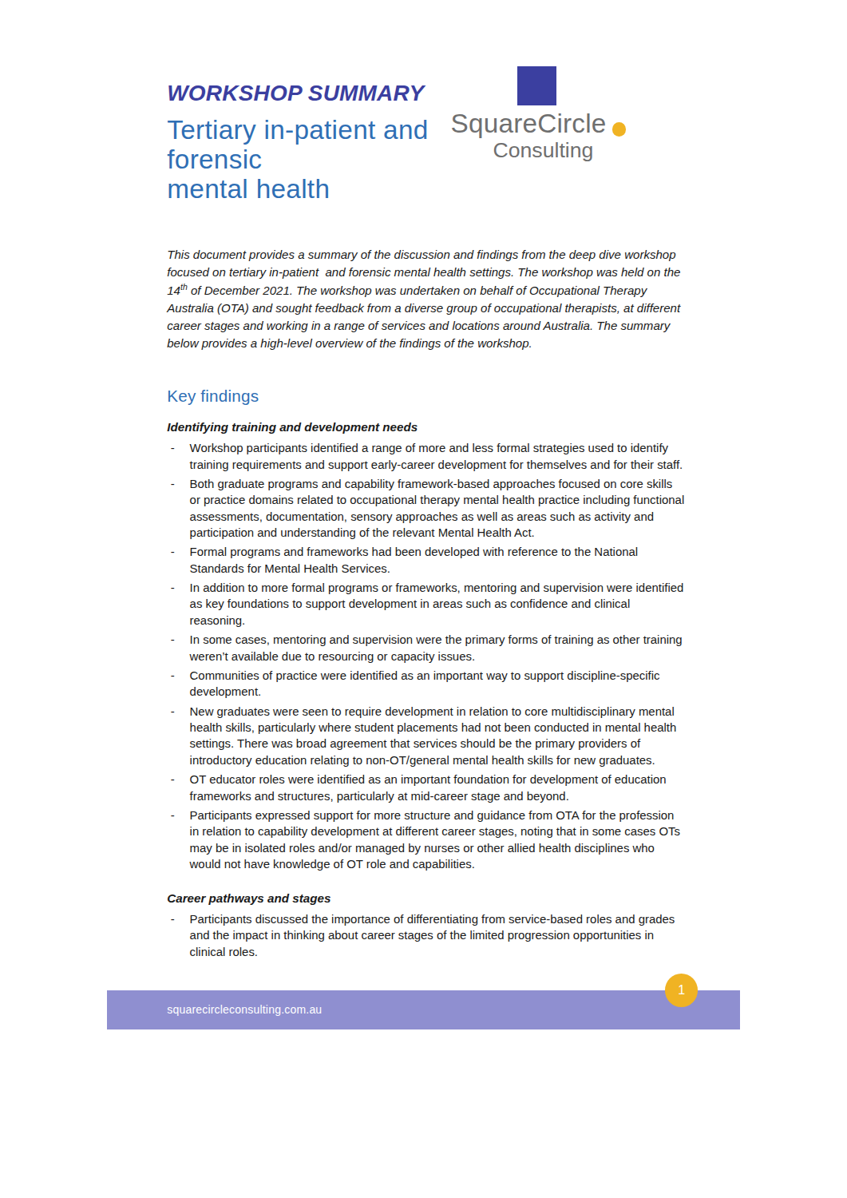SquareCircle Consulting
WORKSHOP SUMMARY
Tertiary in-patient and forensic
mental health
This document provides a summary of the discussion and findings from the deep dive workshop focused on tertiary in-patient and forensic mental health settings. The workshop was held on the 14th of December 2021. The workshop was undertaken on behalf of Occupational Therapy Australia (OTA) and sought feedback from a diverse group of occupational therapists, at different career stages and working in a range of services and locations around Australia. The summary below provides a high-level overview of the findings of the workshop.
Key findings
Identifying training and development needs
Workshop participants identified a range of more and less formal strategies used to identify training requirements and support early-career development for themselves and for their staff.
Both graduate programs and capability framework-based approaches focused on core skills or practice domains related to occupational therapy mental health practice including functional assessments, documentation, sensory approaches as well as areas such as activity and participation and understanding of the relevant Mental Health Act.
Formal programs and frameworks had been developed with reference to the National Standards for Mental Health Services.
In addition to more formal programs or frameworks, mentoring and supervision were identified as key foundations to support development in areas such as confidence and clinical reasoning.
In some cases, mentoring and supervision were the primary forms of training as other training weren’t available due to resourcing or capacity issues.
Communities of practice were identified as an important way to support discipline-specific development.
New graduates were seen to require development in relation to core multidisciplinary mental health skills, particularly where student placements had not been conducted in mental health settings. There was broad agreement that services should be the primary providers of introductory education relating to non-OT/general mental health skills for new graduates.
OT educator roles were identified as an important foundation for development of education frameworks and structures, particularly at mid-career stage and beyond.
Participants expressed support for more structure and guidance from OTA for the profession in relation to capability development at different career stages, noting that in some cases OTs may be in isolated roles and/or managed by nurses or other allied health disciplines who would not have knowledge of OT role and capabilities.
Career pathways and stages
Participants discussed the importance of differentiating from service-based roles and grades and the impact in thinking about career stages of the limited progression opportunities in clinical roles.
1
squarecircleconsulting.com.au